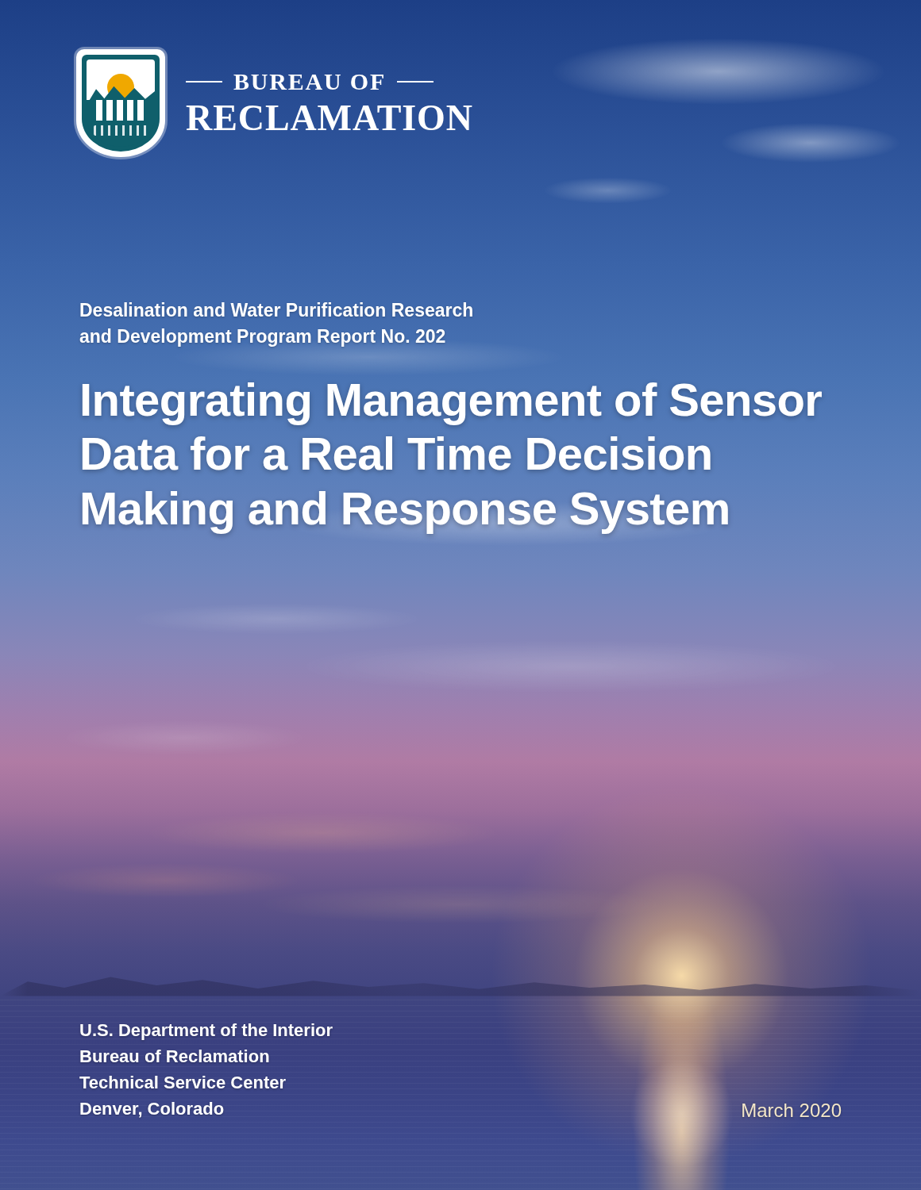BUREAU OF
RECLAMATION
Desalination and Water Purification Research
and Development Program Report No. 202
Integrating Management of Sensor Data for a Real Time Decision Making and Response System
U.S. Department of the Interior
Bureau of Reclamation
Technical Service Center
Denver, Colorado
March 2020